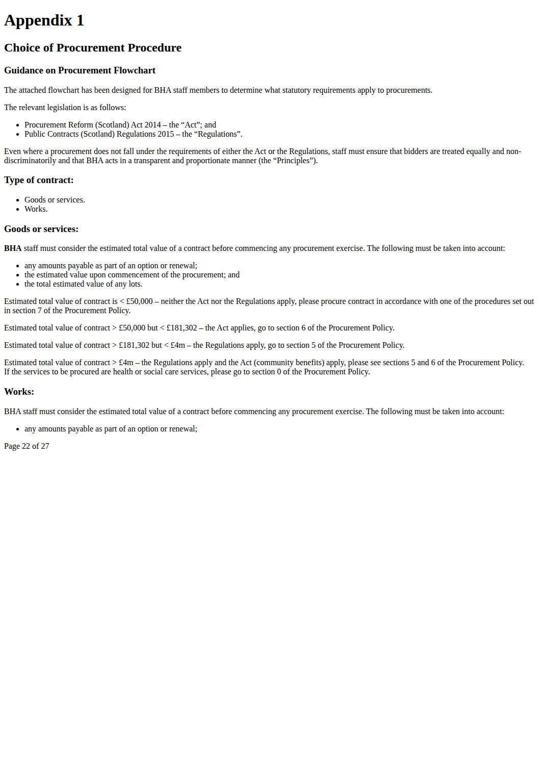Appendix 1
Choice of Procurement Procedure
Guidance on Procurement Flowchart
The attached flowchart has been designed for BHA staff members to determine what statutory requirements apply to procurements.
The relevant legislation is as follows:
Procurement Reform (Scotland) Act 2014 – the “Act”; and
Public Contracts (Scotland) Regulations 2015 – the “Regulations”.
Even where a procurement does not fall under the requirements of either the Act or the Regulations, staff must ensure that bidders are treated equally and non-discriminatorily and that BHA acts in a transparent and proportionate manner (the “Principles”).
Type of contract:
Goods or services.
Works.
Goods or services:
BHA staff must consider the estimated total value of a contract before commencing any procurement exercise. The following must be taken into account:
any amounts payable as part of an option or renewal;
the estimated value upon commencement of the procurement; and
the total estimated value of any lots.
Estimated total value of contract is < £50,000 – neither the Act nor the Regulations apply, please procure contract in accordance with one of the procedures set out in section 7 of the Procurement Policy.
Estimated total value of contract > £50,000 but < £181,302 – the Act applies, go to section 6 of the Procurement Policy.
Estimated total value of contract > £181,302 but < £4m – the Regulations apply, go to section 5 of the Procurement Policy.
Estimated total value of contract > £4m – the Regulations apply and the Act (community benefits) apply, please see sections 5 and 6 of the Procurement Policy.
If the services to be procured are health or social care services, please go to section 0 of the Procurement Policy.
Works:
BHA staff must consider the estimated total value of a contract before commencing any procurement exercise. The following must be taken into account:
any amounts payable as part of an option or renewal;
Page 22 of 27